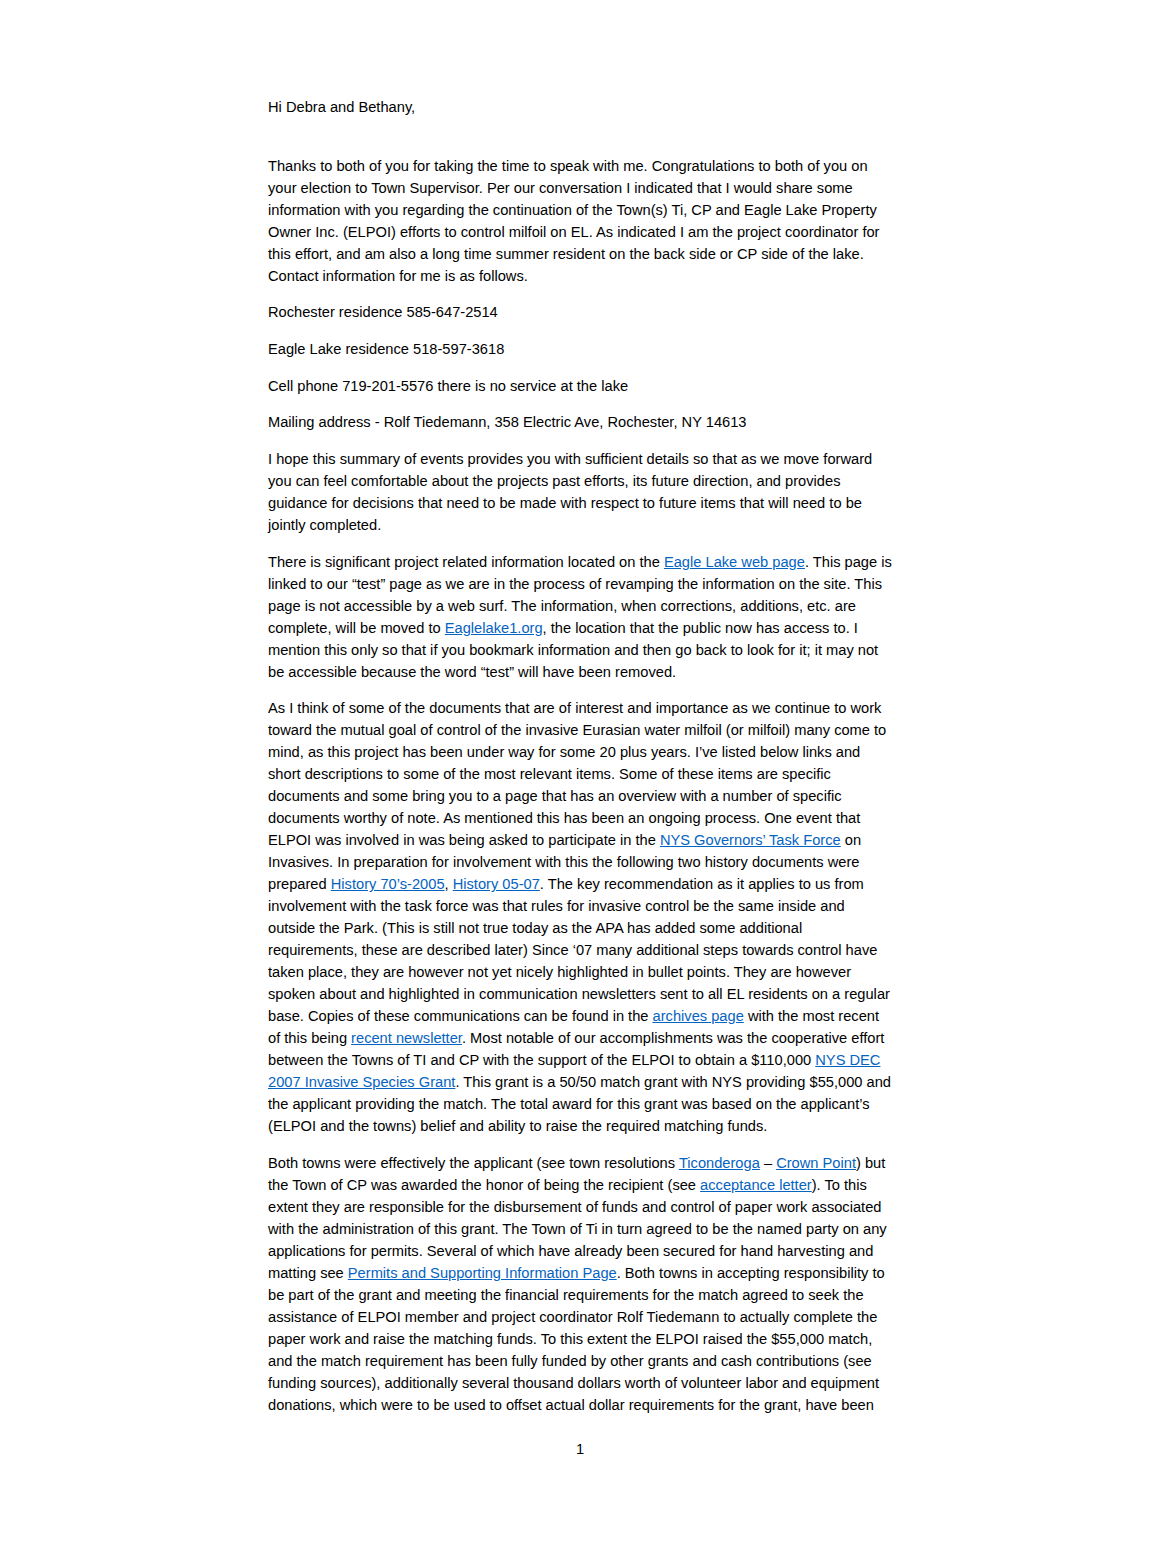Hi Debra and Bethany,
Thanks to both of you for taking the time to speak with me. Congratulations to both of you on your election to Town Supervisor. Per our conversation I indicated that I would share some information with you regarding the continuation of the Town(s) Ti, CP and Eagle Lake Property Owner Inc. (ELPOI) efforts to control milfoil on EL. As indicated I am the project coordinator for this effort, and am also a long time summer resident on the back side or CP side of the lake. Contact information for me is as follows.
Rochester residence 585-647-2514
Eagle Lake residence 518-597-3618
Cell phone 719-201-5576 there is no service at the lake
Mailing address - Rolf Tiedemann, 358 Electric Ave, Rochester, NY 14613
I hope this summary of events provides you with sufficient details so that as we move forward you can feel comfortable about the projects past efforts, its future direction, and provides guidance for decisions that need to be made with respect to future items that will need to be jointly completed.
There is significant project related information located on the Eagle Lake web page. This page is linked to our “test” page as we are in the process of revamping the information on the site. This page is not accessible by a web surf. The information, when corrections, additions, etc. are complete, will be moved to Eaglelake1.org, the location that the public now has access to. I mention this only so that if you bookmark information and then go back to look for it; it may not be accessible because the word “test” will have been removed.
As I think of some of the documents that are of interest and importance as we continue to work toward the mutual goal of control of the invasive Eurasian water milfoil (or milfoil) many come to mind, as this project has been under way for some 20 plus years. I’ve listed below links and short descriptions to some of the most relevant items. Some of these items are specific documents and some bring you to a page that has an overview with a number of specific documents worthy of note. As mentioned this has been an ongoing process. One event that ELPOI was involved in was being asked to participate in the NYS Governors’ Task Force on Invasives. In preparation for involvement with this the following two history documents were prepared History 70’s-2005, History 05-07. The key recommendation as it applies to us from involvement with the task force was that rules for invasive control be the same inside and outside the Park. (This is still not true today as the APA has added some additional requirements, these are described later) Since ‘07 many additional steps towards control have taken place, they are however not yet nicely highlighted in bullet points. They are however spoken about and highlighted in communication newsletters sent to all EL residents on a regular base. Copies of these communications can be found in the archives page with the most recent of this being recent newsletter. Most notable of our accomplishments was the cooperative effort between the Towns of TI and CP with the support of the ELPOI to obtain a $110,000 NYS DEC 2007 Invasive Species Grant. This grant is a 50/50 match grant with NYS providing $55,000 and the applicant providing the match. The total award for this grant was based on the applicant’s (ELPOI and the towns) belief and ability to raise the required matching funds.
Both towns were effectively the applicant (see town resolutions Ticonderoga – Crown Point) but the Town of CP was awarded the honor of being the recipient (see acceptance letter). To this extent they are responsible for the disbursement of funds and control of paper work associated with the administration of this grant. The Town of Ti in turn agreed to be the named party on any applications for permits. Several of which have already been secured for hand harvesting and matting see Permits and Supporting Information Page. Both towns in accepting responsibility to be part of the grant and meeting the financial requirements for the match agreed to seek the assistance of ELPOI member and project coordinator Rolf Tiedemann to actually complete the paper work and raise the matching funds. To this extent the ELPOI raised the $55,000 match, and the match requirement has been fully funded by other grants and cash contributions (see funding sources), additionally several thousand dollars worth of volunteer labor and equipment donations, which were to be used to offset actual dollar requirements for the grant, have been
1